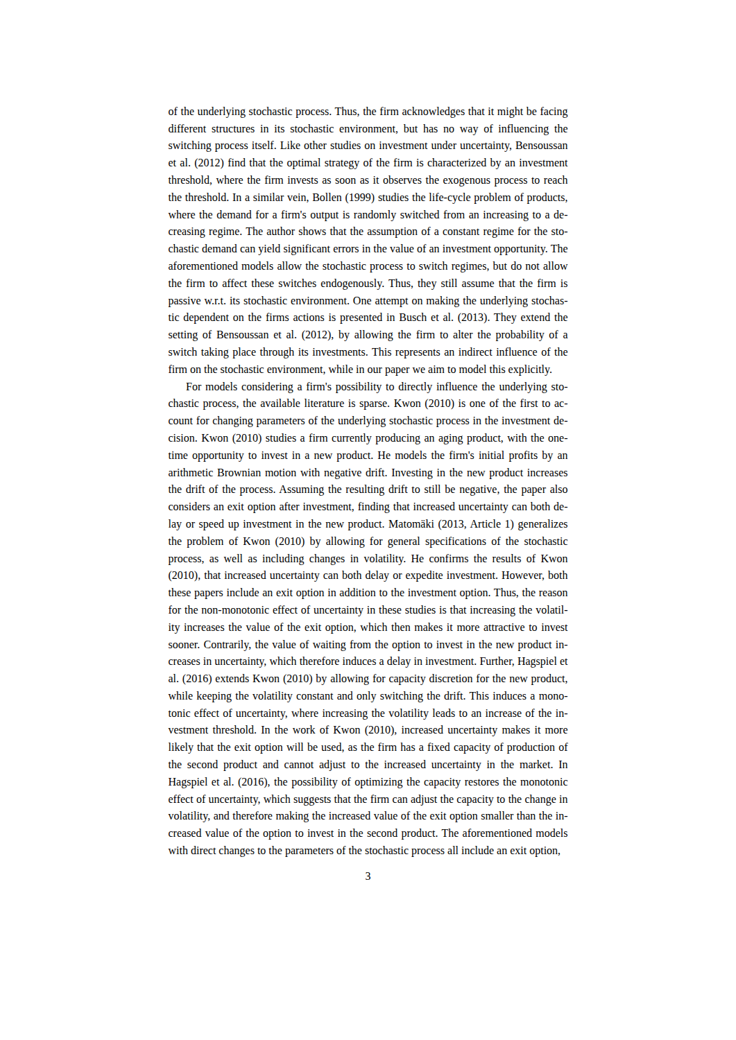of the underlying stochastic process. Thus, the firm acknowledges that it might be facing different structures in its stochastic environment, but has no way of influencing the switching process itself. Like other studies on investment under uncertainty, Bensoussan et al. (2012) find that the optimal strategy of the firm is characterized by an investment threshold, where the firm invests as soon as it observes the exogenous process to reach the threshold. In a similar vein, Bollen (1999) studies the life-cycle problem of products, where the demand for a firm's output is randomly switched from an increasing to a decreasing regime. The author shows that the assumption of a constant regime for the stochastic demand can yield significant errors in the value of an investment opportunity. The aforementioned models allow the stochastic process to switch regimes, but do not allow the firm to affect these switches endogenously. Thus, they still assume that the firm is passive w.r.t. its stochastic environment. One attempt on making the underlying stochastic dependent on the firms actions is presented in Busch et al. (2013). They extend the setting of Bensoussan et al. (2012), by allowing the firm to alter the probability of a switch taking place through its investments. This represents an indirect influence of the firm on the stochastic environment, while in our paper we aim to model this explicitly.
For models considering a firm's possibility to directly influence the underlying stochastic process, the available literature is sparse. Kwon (2010) is one of the first to account for changing parameters of the underlying stochastic process in the investment decision. Kwon (2010) studies a firm currently producing an aging product, with the one-time opportunity to invest in a new product. He models the firm's initial profits by an arithmetic Brownian motion with negative drift. Investing in the new product increases the drift of the process. Assuming the resulting drift to still be negative, the paper also considers an exit option after investment, finding that increased uncertainty can both delay or speed up investment in the new product. Matomäki (2013, Article 1) generalizes the problem of Kwon (2010) by allowing for general specifications of the stochastic process, as well as including changes in volatility. He confirms the results of Kwon (2010), that increased uncertainty can both delay or expedite investment. However, both these papers include an exit option in addition to the investment option. Thus, the reason for the non-monotonic effect of uncertainty in these studies is that increasing the volatility increases the value of the exit option, which then makes it more attractive to invest sooner. Contrarily, the value of waiting from the option to invest in the new product increases in uncertainty, which therefore induces a delay in investment. Further, Hagspiel et al. (2016) extends Kwon (2010) by allowing for capacity discretion for the new product, while keeping the volatility constant and only switching the drift. This induces a monotonic effect of uncertainty, where increasing the volatility leads to an increase of the investment threshold. In the work of Kwon (2010), increased uncertainty makes it more likely that the exit option will be used, as the firm has a fixed capacity of production of the second product and cannot adjust to the increased uncertainty in the market. In Hagspiel et al. (2016), the possibility of optimizing the capacity restores the monotonic effect of uncertainty, which suggests that the firm can adjust the capacity to the change in volatility, and therefore making the increased value of the exit option smaller than the increased value of the option to invest in the second product. The aforementioned models with direct changes to the parameters of the stochastic process all include an exit option,
3